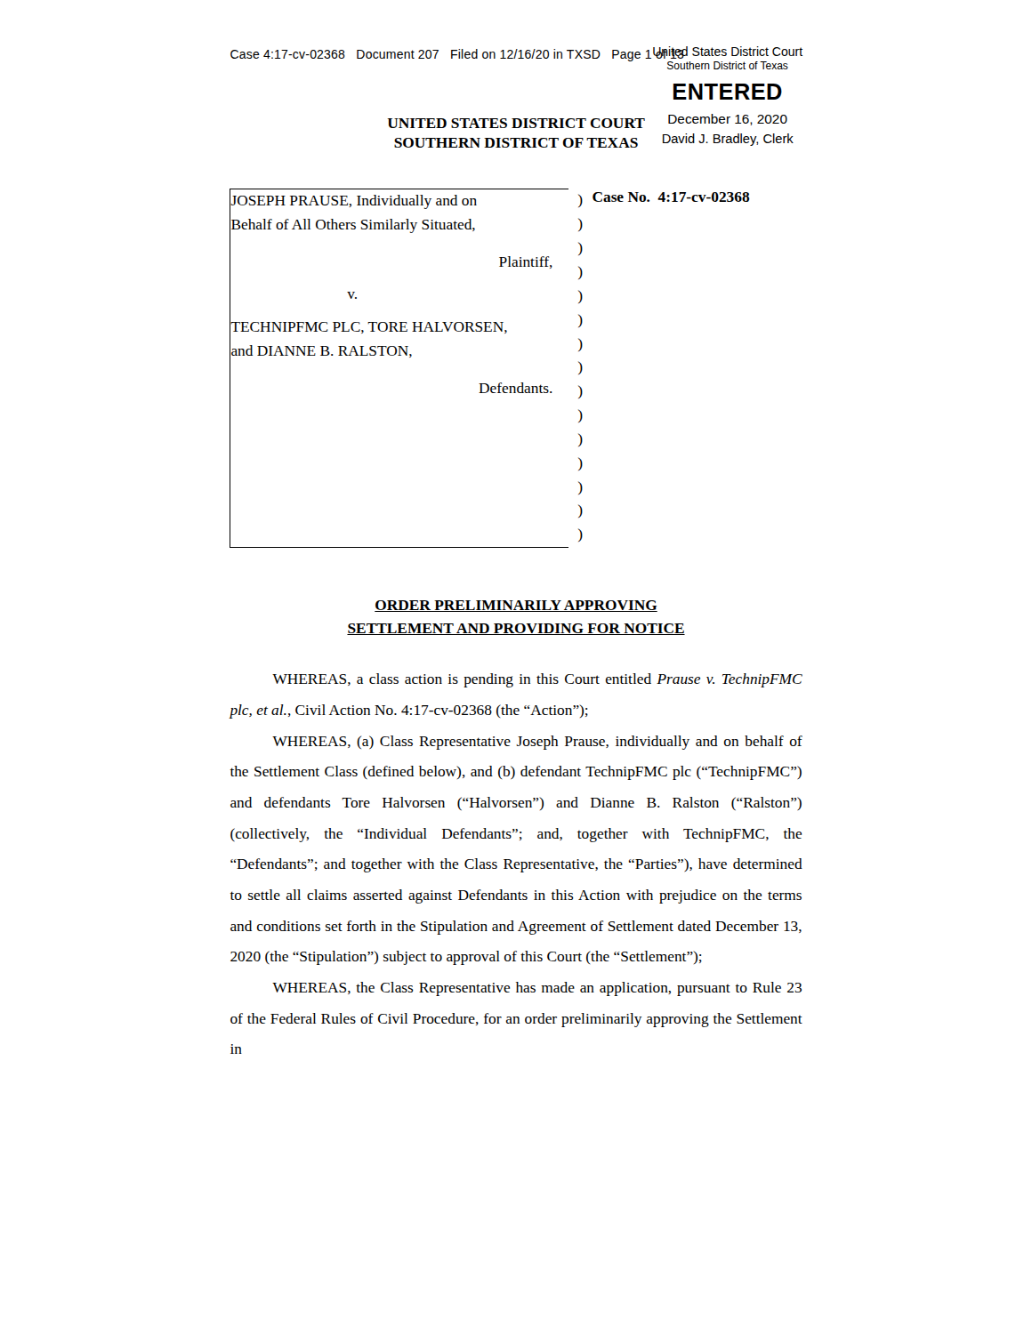Case 4:17-cv-02368 Document 207 Filed on 12/16/20 in TXSD Page 1 of 13
United States District Court
Southern District of Texas
ENTERED
December 16, 2020
David J. Bradley, Clerk
UNITED STATES DISTRICT COURT
SOUTHERN DISTRICT OF TEXAS
| JOSEPH PRAUSE, Individually and on Behalf of All Others Similarly Situated, Plaintiff, v. TECHNIPFMC PLC, TORE HALVORSEN, and DIANNE B. RALSTON, Defendants. | ) ) ) ) ) ) ) ) ) ) ) ) ) ) ) | Case No. 4:17-cv-02368 |
ORDER PRELIMINARILY APPROVING
SETTLEMENT AND PROVIDING FOR NOTICE
WHEREAS, a class action is pending in this Court entitled Prause v. TechnipFMC plc, et al., Civil Action No. 4:17-cv-02368 (the “Action”);
WHEREAS, (a) Class Representative Joseph Prause, individually and on behalf of the Settlement Class (defined below), and (b) defendant TechnipFMC plc (“TechnipFMC”) and defendants Tore Halvorsen (“Halvorsen”) and Dianne B. Ralston (“Ralston”) (collectively, the “Individual Defendants”; and, together with TechnipFMC, the “Defendants”; and together with the Class Representative, the “Parties”), have determined to settle all claims asserted against Defendants in this Action with prejudice on the terms and conditions set forth in the Stipulation and Agreement of Settlement dated December 13, 2020 (the “Stipulation”) subject to approval of this Court (the “Settlement”);
WHEREAS, the Class Representative has made an application, pursuant to Rule 23 of the Federal Rules of Civil Procedure, for an order preliminarily approving the Settlement in